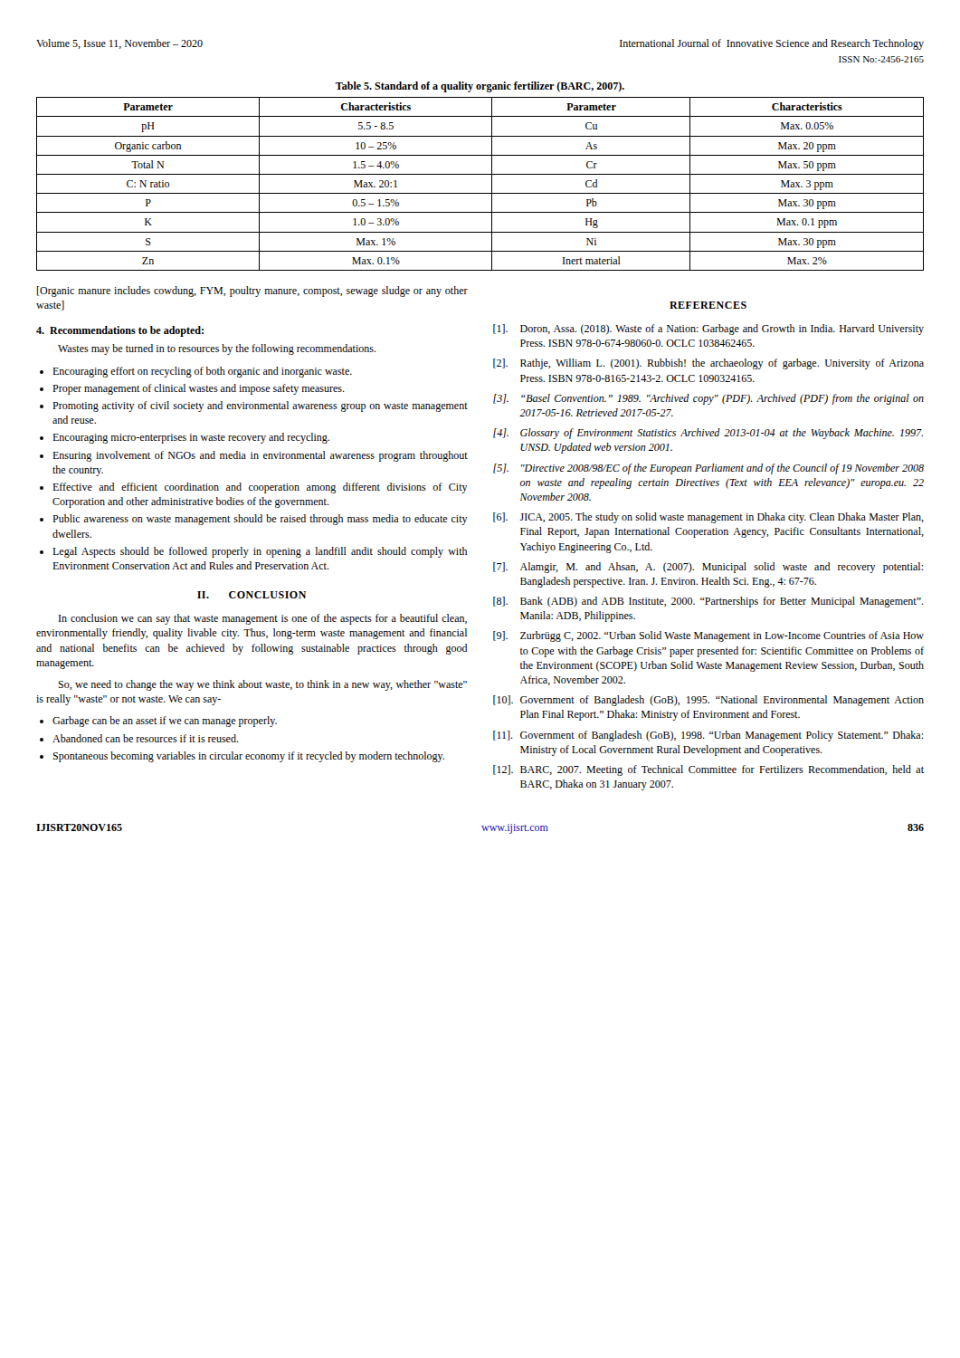Volume 5, Issue 11, November – 2020
International Journal of Innovative Science and Research Technology
ISSN No:-2456-2165
Table 5. Standard of a quality organic fertilizer (BARC, 2007).
| Parameter | Characteristics | Parameter | Characteristics |
| --- | --- | --- | --- |
| pH | 5.5 - 8.5 | Cu | Max. 0.05% |
| Organic carbon | 10 – 25% | As | Max. 20 ppm |
| Total N | 1.5 – 4.0% | Cr | Max. 50 ppm |
| C: N ratio | Max. 20:1 | Cd | Max. 3 ppm |
| P | 0.5 – 1.5% | Pb | Max. 30 ppm |
| K | 1.0 – 3.0% | Hg | Max. 0.1 ppm |
| S | Max. 1% | Ni | Max. 30 ppm |
| Zn | Max. 0.1% | Inert material | Max. 2% |
[Organic manure includes cowdung, FYM, poultry manure, compost, sewage sludge or any other waste]
4. Recommendations to be adopted:
Wastes may be turned in to resources by the following recommendations.
Encouraging effort on recycling of both organic and inorganic waste.
Proper management of clinical wastes and impose safety measures.
Promoting activity of civil society and environmental awareness group on waste management and reuse.
Encouraging micro-enterprises in waste recovery and recycling.
Ensuring involvement of NGOs and media in environmental awareness program throughout the country.
Effective and efficient coordination and cooperation among different divisions of City Corporation and other administrative bodies of the government.
Public awareness on waste management should be raised through mass media to educate city dwellers.
Legal Aspects should be followed properly in opening a landfill andit should comply with Environment Conservation Act and Rules and Preservation Act.
II. CONCLUSION
In conclusion we can say that waste management is one of the aspects for a beautiful clean, environmentally friendly, quality livable city. Thus, long-term waste management and financial and national benefits can be achieved by following sustainable practices through good management.
So, we need to change the way we think about waste, to think in a new way, whether "waste" is really "waste" or not waste. We can say-
Garbage can be an asset if we can manage properly.
Abandoned can be resources if it is reused.
Spontaneous becoming variables in circular economy if it recycled by modern technology.
REFERENCES
[1]. Doron, Assa. (2018). Waste of a Nation: Garbage and Growth in India. Harvard University Press. ISBN 978-0-674-98060-0. OCLC 1038462465.
[2]. Rathje, William L. (2001). Rubbish! the archaeology of garbage. University of Arizona Press. ISBN 978-0-8165-2143-2. OCLC 1090324165.
[3].“Basel Convention.” 1989. "Archived copy" (PDF). Archived (PDF) from the original on 2017-05-16. Retrieved 2017-05-27.
[4]. Glossary of Environment Statistics Archived 2013-01-04 at the Wayback Machine. 1997. UNSD. Updated web version 2001.
[5]."Directive 2008/98/EC of the European Parliament and of the Council of 19 November 2008 on waste and repealing certain Directives (Text with EEA relevance)" europa.eu. 22 November 2008.
[6]. JICA, 2005. The study on solid waste management in Dhaka city. Clean Dhaka Master Plan, Final Report, Japan International Cooperation Agency, Pacific Consultants International, Yachiyo Engineering Co., Ltd.
[7]. Alamgir, M. and Ahsan, A. (2007). Municipal solid waste and recovery potential: Bangladesh perspective. Iran. J. Environ. Health Sci. Eng., 4: 67-76.
[8]. Bank (ADB) and ADB Institute, 2000. “Partnerships for Better Municipal Management”. Manila: ADB, Philippines.
[9]. Zurbrügg C, 2002. “Urban Solid Waste Management in Low-Income Countries of Asia How to Cope with the Garbage Crisis” paper presented for: Scientific Committee on Problems of the Environment (SCOPE) Urban Solid Waste Management Review Session, Durban, South Africa, November 2002.
[10]. Government of Bangladesh (GoB), 1995. “National Environmental Management Action Plan Final Report.” Dhaka: Ministry of Environment and Forest.
[11]. Government of Bangladesh (GoB), 1998. “Urban Management Policy Statement.” Dhaka: Ministry of Local Government Rural Development and Cooperatives.
[12]. BARC, 2007. Meeting of Technical Committee for Fertilizers Recommendation, held at BARC, Dhaka on 31 January 2007.
IJISRT20NOV165
www.ijisrt.com
836